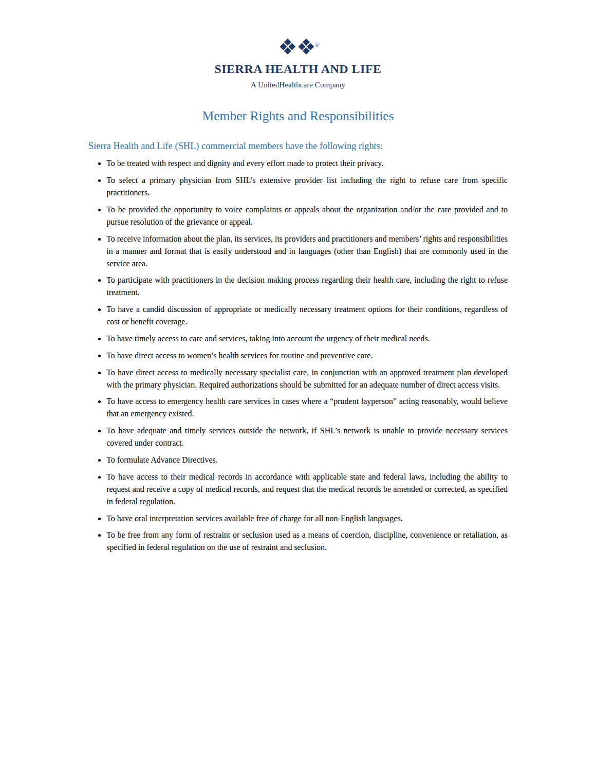❖❖®
SIERRA HEALTH AND LIFE
A UnitedHealthcare Company
Member Rights and Responsibilities
Sierra Health and Life (SHL) commercial members have the following rights:
To be treated with respect and dignity and every effort made to protect their privacy.
To select a primary physician from SHL’s extensive provider list including the right to refuse care from specific practitioners.
To be provided the opportunity to voice complaints or appeals about the organization and/or the care provided and to pursue resolution of the grievance or appeal.
To receive information about the plan, its services, its providers and practitioners and members’ rights and responsibilities in a manner and format that is easily understood and in languages (other than English) that are commonly used in the service area.
To participate with practitioners in the decision making process regarding their health care, including the right to refuse treatment.
To have a candid discussion of appropriate or medically necessary treatment options for their conditions, regardless of cost or benefit coverage.
To have timely access to care and services, taking into account the urgency of their medical needs.
To have direct access to women’s health services for routine and preventive care.
To have direct access to medically necessary specialist care, in conjunction with an approved treatment plan developed with the primary physician. Required authorizations should be submitted for an adequate number of direct access visits.
To have access to emergency health care services in cases where a “prudent layperson” acting reasonably, would believe that an emergency existed.
To have adequate and timely services outside the network, if SHL’s network is unable to provide necessary services covered under contract.
To formulate Advance Directives.
To have access to their medical records in accordance with applicable state and federal laws, including the ability to request and receive a copy of medical records, and request that the medical records be amended or corrected, as specified in federal regulation.
To have oral interpretation services available free of charge for all non-English languages.
To be free from any form of restraint or seclusion used as a means of coercion, discipline, convenience or retaliation, as specified in federal regulation on the use of restraint and seclusion.